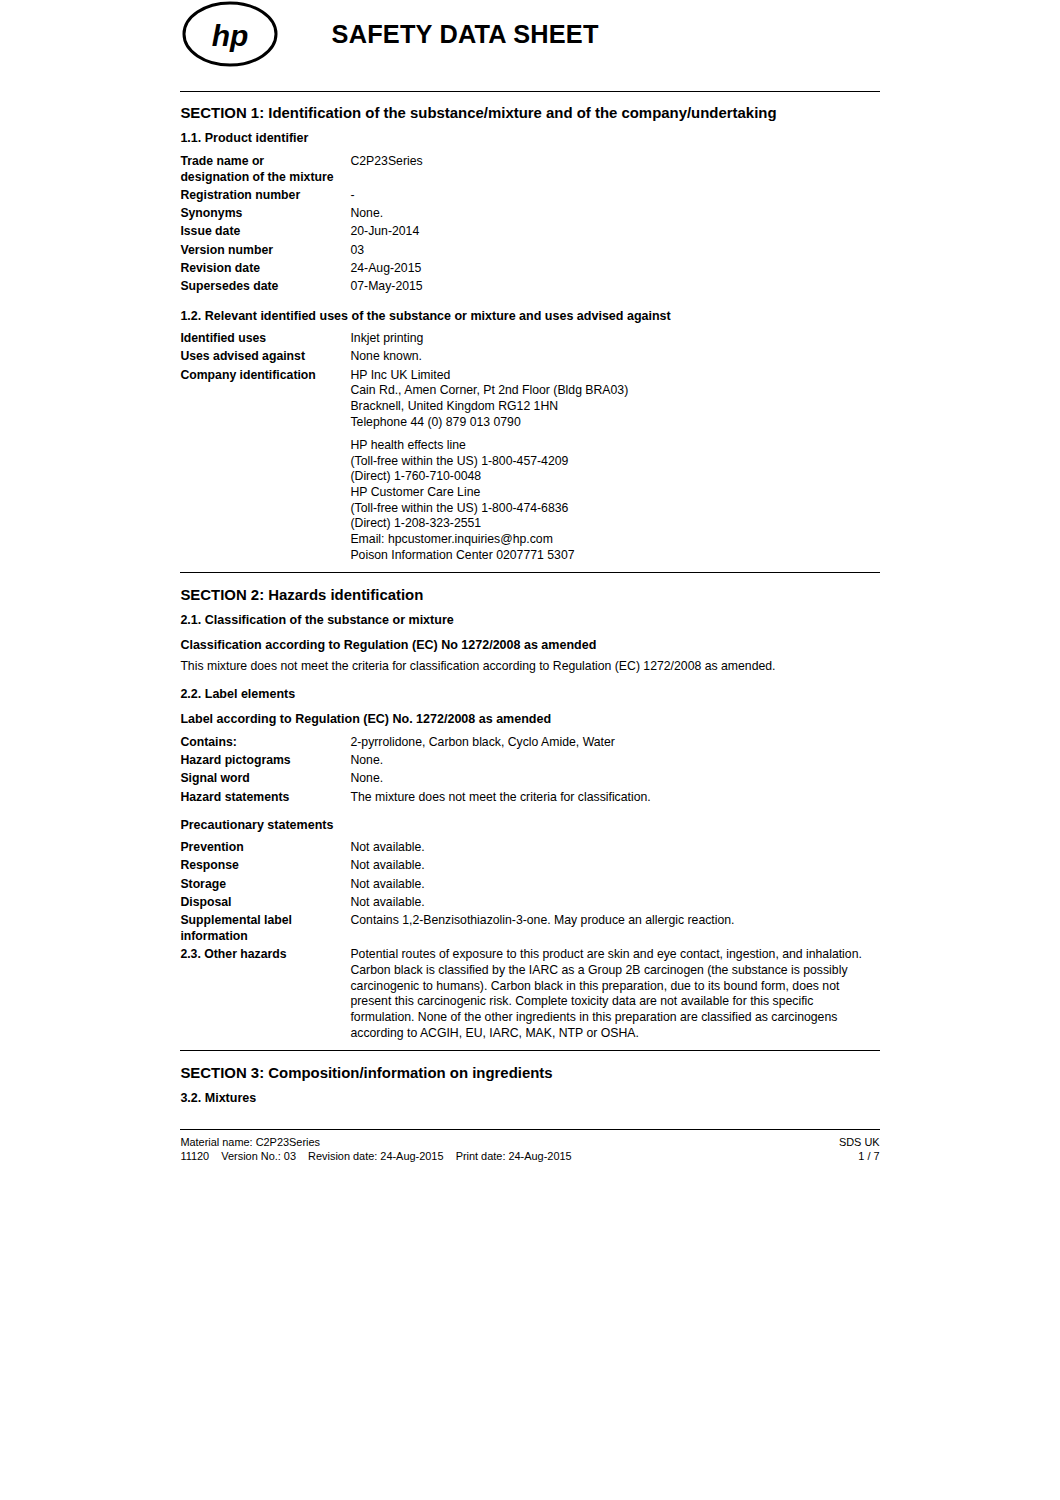hp
SAFETY DATA SHEET
SECTION 1: Identification of the substance/mixture and of the company/undertaking
1.1. Product identifier
| Trade name or designation of the mixture | C2P23Series |
| Registration number | - |
| Synonyms | None. |
| Issue date | 20-Jun-2014 |
| Version number | 03 |
| Revision date | 24-Aug-2015 |
| Supersedes date | 07-May-2015 |
1.2. Relevant identified uses of the substance or mixture and uses advised against
| Identified uses | Inkjet printing |
| Uses advised against | None known. |
| Company identification | HP Inc UK Limited Cain Rd., Amen Corner, Pt 2nd Floor (Bldg BRA03) Bracknell, United Kingdom RG12 1HN Telephone 44 (0) 879 013 0790 HP health effects line (Toll-free within the US) 1-800-457-4209 (Direct) 1-760-710-0048 HP Customer Care Line (Toll-free within the US) 1-800-474-6836 (Direct) 1-208-323-2551 Email: hpcustomer.inquiries@hp.com Poison Information Center 0207771 5307 |
SECTION 2: Hazards identification
2.1. Classification of the substance or mixture
Classification according to Regulation (EC) No 1272/2008 as amended
This mixture does not meet the criteria for classification according to Regulation (EC) 1272/2008 as amended.
2.2. Label elements
Label according to Regulation (EC) No. 1272/2008 as amended
| Contains: | 2-pyrrolidone, Carbon black, Cyclo Amide, Water |
| Hazard pictograms | None. |
| Signal word | None. |
| Hazard statements | The mixture does not meet the criteria for classification. |
Precautionary statements
| Prevention | Not available. |
| Response | Not available. |
| Storage | Not available. |
| Disposal | Not available. |
| Supplemental label information | Contains 1,2-Benzisothiazolin-3-one. May produce an allergic reaction. |
| 2.3. Other hazards | Potential routes of exposure to this product are skin and eye contact, ingestion, and inhalation. Carbon black is classified by the IARC as a Group 2B carcinogen (the substance is possibly carcinogenic to humans). Carbon black in this preparation, due to its bound form, does not present this carcinogenic risk. Complete toxicity data are not available for this specific formulation. None of the other ingredients in this preparation are classified as carcinogens according to ACGIH, EU, IARC, MAK, NTP or OSHA. |
SECTION 3: Composition/information on ingredients
3.2. Mixtures
Material name: C2P23Series
SDS UK
11120 Version No.: 03 Revision date: 24-Aug-2015 Print date: 24-Aug-2015
1 / 7